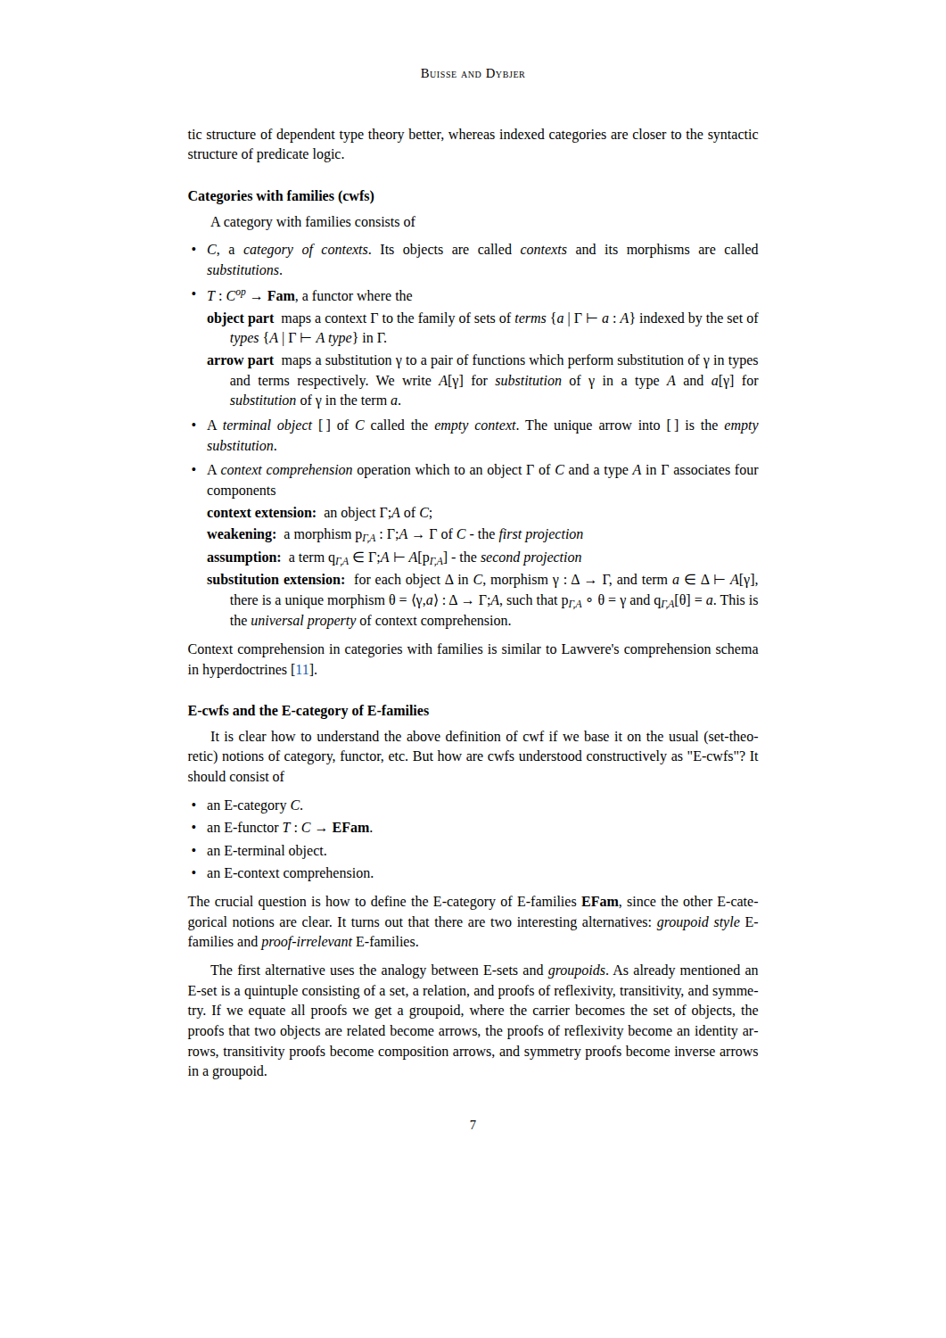Buisse and Dybjer
tic structure of dependent type theory better, whereas indexed categories are closer to the syntactic structure of predicate logic.
Categories with families (cwfs)
A category with families consists of
C, a category of contexts. Its objects are called contexts and its morphisms are called substitutions.
T : Cop → Fam, a functor where the
object part maps a context Γ to the family of sets of terms {a | Γ ⊢ a : A} indexed by the set of types {A | Γ ⊢ A type} in Γ.
arrow part maps a substitution γ to a pair of functions which perform substitution of γ in types and terms respectively. We write A[γ] for substitution of γ in a type A and a[γ] for substitution of γ in the term a.
A terminal object [ ] of C called the empty context. The unique arrow into [ ] is the empty substitution.
A context comprehension operation which to an object Γ of C and a type A in Γ associates four components
context extension: an object Γ;A of C;
weakening: a morphism pΓ,A : Γ;A → Γ of C - the first projection
assumption: a term qΓ,A ∈ Γ;A ⊢ A[pΓ,A] - the second projection
substitution extension: for each object Δ in C, morphism γ : Δ → Γ, and term a ∈ Δ ⊢ A[γ], there is a unique morphism θ = ⟨γ,a⟩ : Δ → Γ;A, such that pΓ,A ∘ θ = γ and qΓ,A[θ] = a. This is the universal property of context comprehension.
Context comprehension in categories with families is similar to Lawvere's comprehension schema in hyperdoctrines [11].
E-cwfs and the E-category of E-families
It is clear how to understand the above definition of cwf if we base it on the usual (set-theoretic) notions of category, functor, etc. But how are cwfs understood constructively as "E-cwfs"? It should consist of
an E-category C.
an E-functor T : C → EFam.
an E-terminal object.
an E-context comprehension.
The crucial question is how to define the E-category of E-families EFam, since the other E-categorical notions are clear. It turns out that there are two interesting alternatives: groupoid style E-families and proof-irrelevant E-families.
The first alternative uses the analogy between E-sets and groupoids. As already mentioned an E-set is a quintuple consisting of a set, a relation, and proofs of reflexivity, transitivity, and symmetry. If we equate all proofs we get a groupoid, where the carrier becomes the set of objects, the proofs that two objects are related become arrows, the proofs of reflexivity become an identity arrows, transitivity proofs become composition arrows, and symmetry proofs become inverse arrows in a groupoid.
7